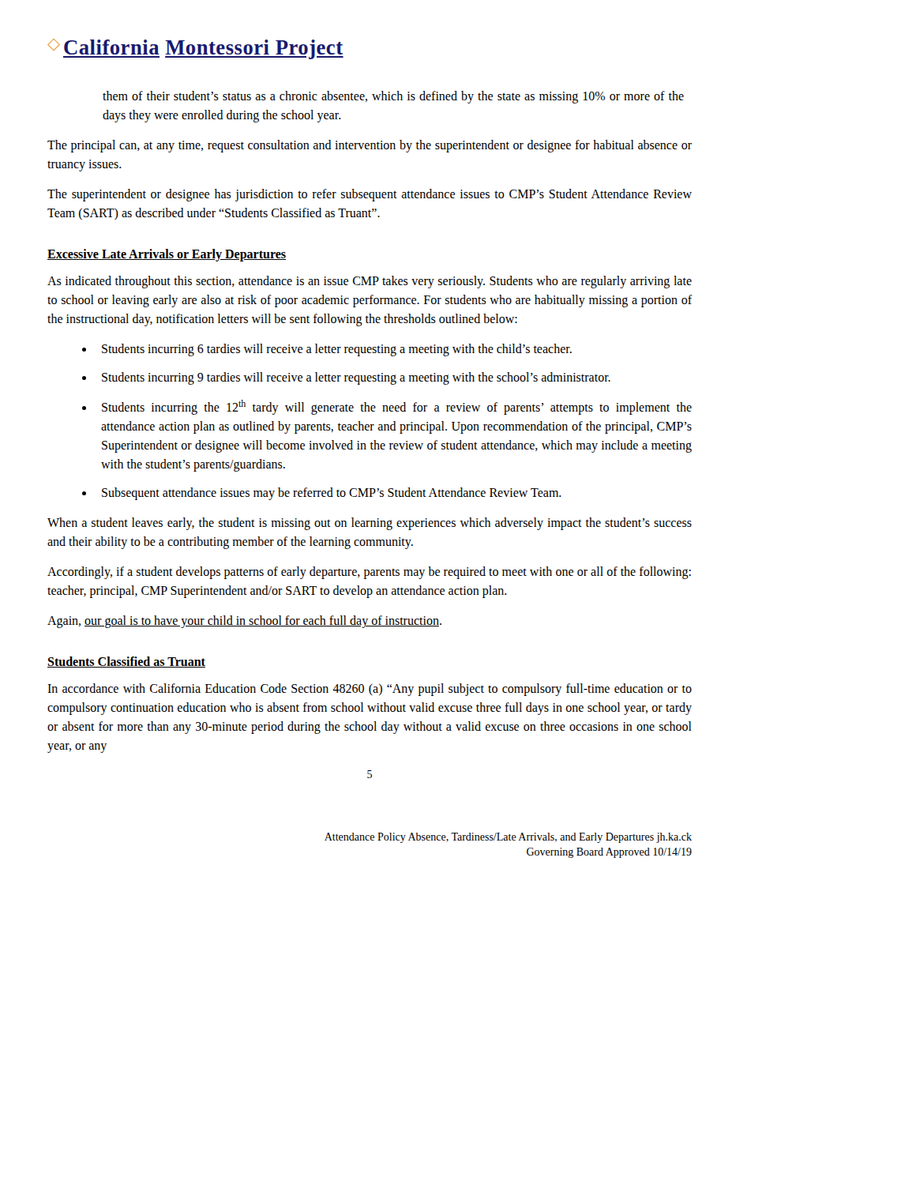◇ California Montessori Project
them of their student’s status as a chronic absentee, which is defined by the state as missing 10% or more of the days they were enrolled during the school year.
The principal can, at any time, request consultation and intervention by the superintendent or designee for habitual absence or truancy issues.
The superintendent or designee has jurisdiction to refer subsequent attendance issues to CMP’s Student Attendance Review Team (SART) as described under “Students Classified as Truant”.
Excessive Late Arrivals or Early Departures
As indicated throughout this section, attendance is an issue CMP takes very seriously. Students who are regularly arriving late to school or leaving early are also at risk of poor academic performance. For students who are habitually missing a portion of the instructional day, notification letters will be sent following the thresholds outlined below:
Students incurring 6 tardies will receive a letter requesting a meeting with the child’s teacher.
Students incurring 9 tardies will receive a letter requesting a meeting with the school’s administrator.
Students incurring the 12th tardy will generate the need for a review of parents’ attempts to implement the attendance action plan as outlined by parents, teacher and principal. Upon recommendation of the principal, CMP’s Superintendent or designee will become involved in the review of student attendance, which may include a meeting with the student’s parents/guardians.
Subsequent attendance issues may be referred to CMP’s Student Attendance Review Team.
When a student leaves early, the student is missing out on learning experiences which adversely impact the student’s success and their ability to be a contributing member of the learning community.
Accordingly, if a student develops patterns of early departure, parents may be required to meet with one or all of the following: teacher, principal, CMP Superintendent and/or SART to develop an attendance action plan.
Again, our goal is to have your child in school for each full day of instruction.
Students Classified as Truant
In accordance with California Education Code Section 48260 (a) “Any pupil subject to compulsory full-time education or to compulsory continuation education who is absent from school without valid excuse three full days in one school year, or tardy or absent for more than any 30-minute period during the school day without a valid excuse on three occasions in one school year, or any
5
Attendance Policy Absence, Tardiness/Late Arrivals, and Early Departures jh.ka.ck
Governing Board Approved 10/14/19